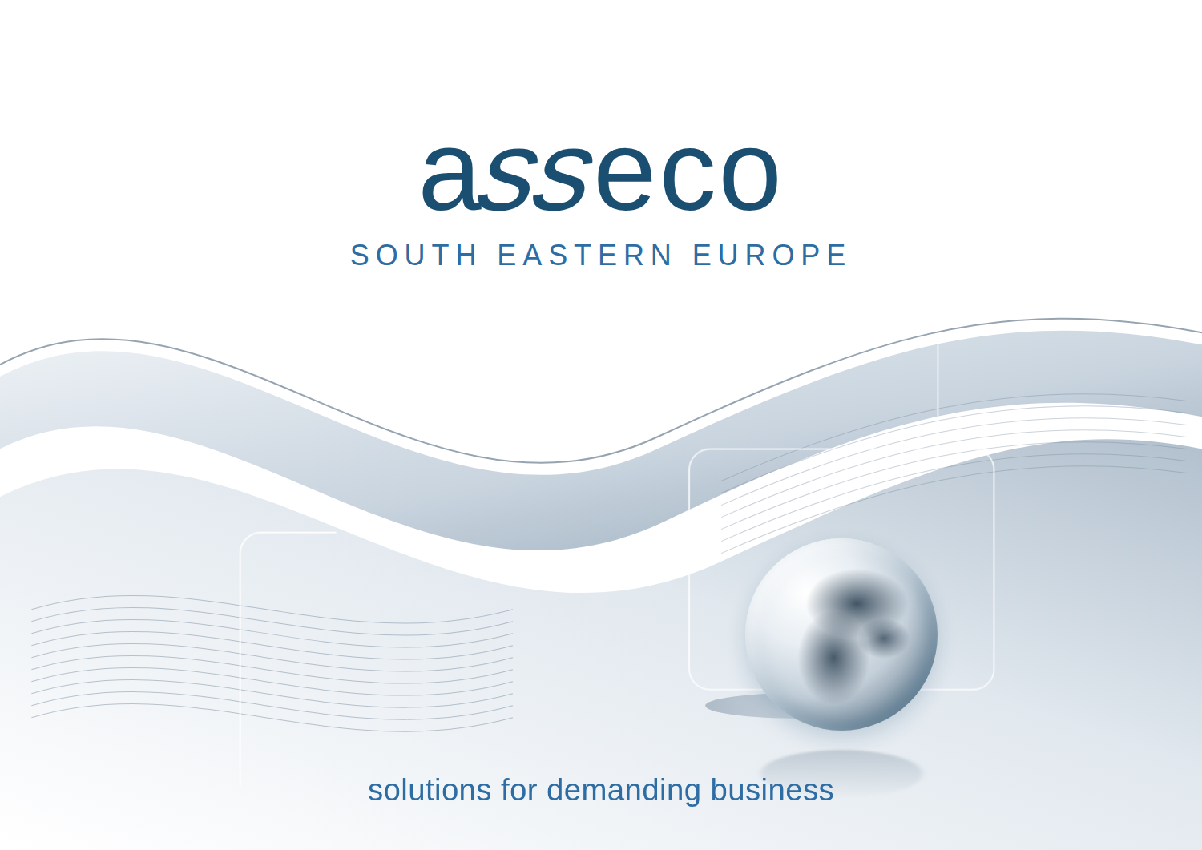asseco
South Eastern Europe
solutions for demanding business